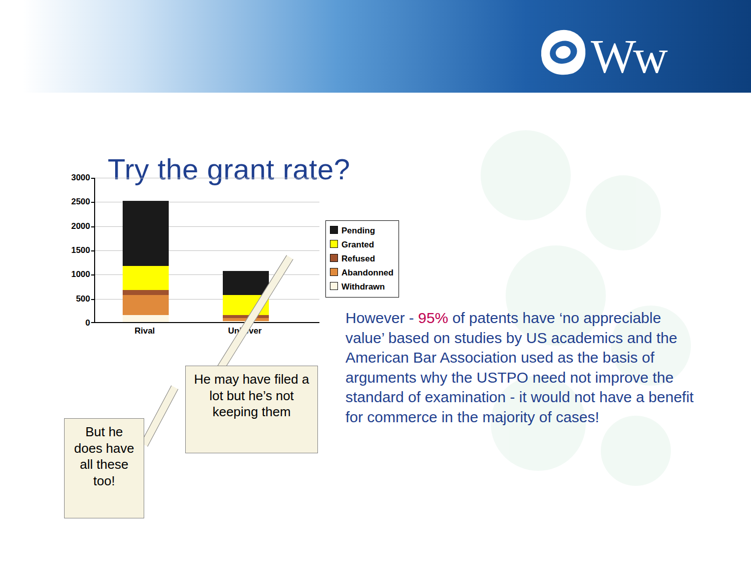Ww
Try the grant rate?
3000 2500 2000 1500 1000 500 0
Rival Unilever
Pending
Granted
Refused
Abandonned
Withdrawn
But he does have all these too!
He may have filed a lot but he’s not keeping them
However - 95% of patents have ‘no appreciable value’ based on studies by US academics and the American Bar Association used as the basis of arguments why the USTPO need not improve the standard of examination - it would not have a benefit for commerce in the majority of cases!